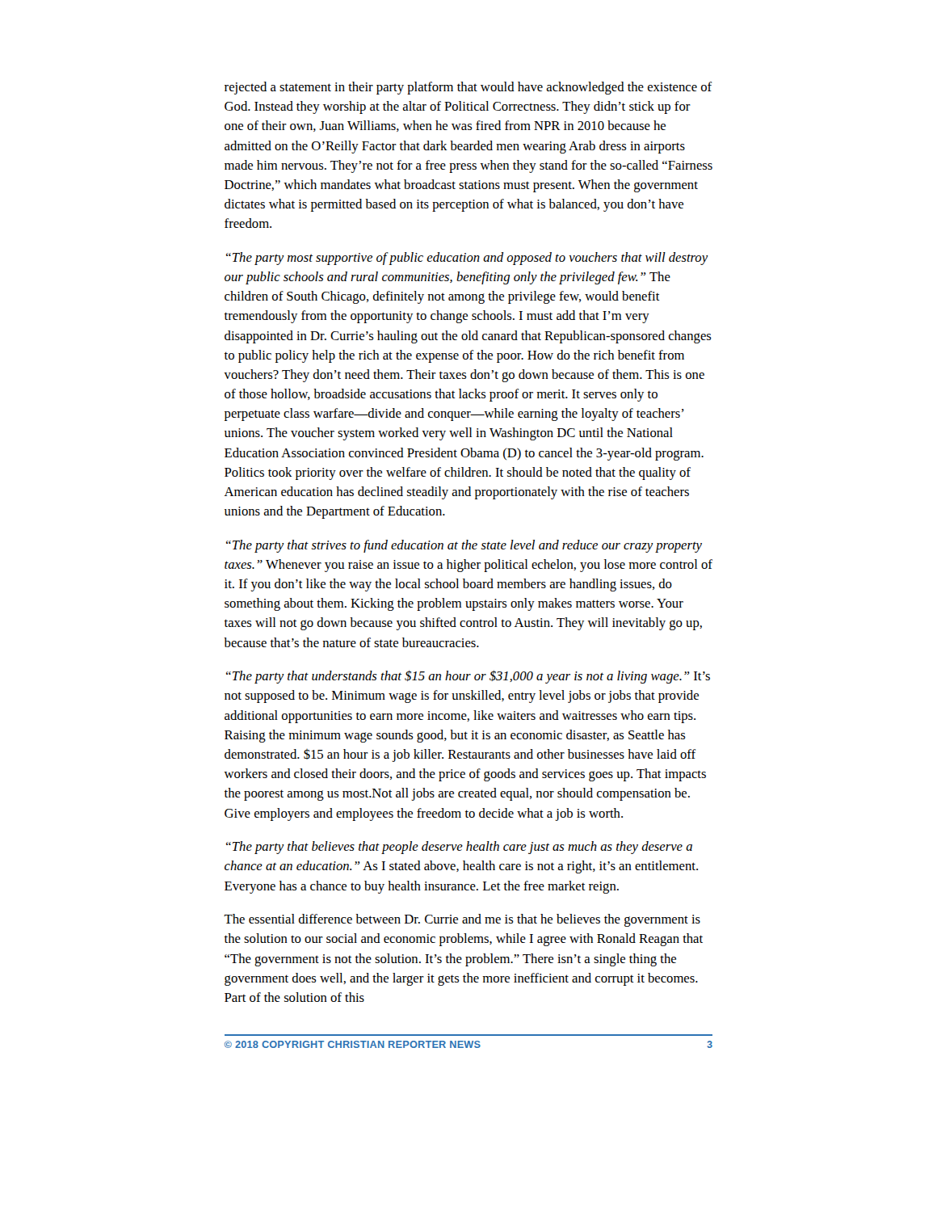rejected a statement in their party platform that would have acknowledged the existence of God. Instead they worship at the altar of Political Correctness. They didn’t stick up for one of their own, Juan Williams, when he was fired from NPR in 2010 because he admitted on the O’Reilly Factor that dark bearded men wearing Arab dress in airports made him nervous. They’re not for a free press when they stand for the so-called “Fairness Doctrine,” which mandates what broadcast stations must present. When the government dictates what is permitted based on its perception of what is balanced, you don’t have freedom.
“The party most supportive of public education and opposed to vouchers that will destroy our public schools and rural communities, benefiting only the privileged few.” The children of South Chicago, definitely not among the privilege few, would benefit tremendously from the opportunity to change schools. I must add that I’m very disappointed in Dr. Currie’s hauling out the old canard that Republican-sponsored changes to public policy help the rich at the expense of the poor. How do the rich benefit from vouchers? They don’t need them. Their taxes don’t go down because of them. This is one of those hollow, broadside accusations that lacks proof or merit. It serves only to perpetuate class warfare—divide and conquer—while earning the loyalty of teachers’ unions. The voucher system worked very well in Washington DC until the National Education Association convinced President Obama (D) to cancel the 3-year-old program. Politics took priority over the welfare of children. It should be noted that the quality of American education has declined steadily and proportionately with the rise of teachers unions and the Department of Education.
“The party that strives to fund education at the state level and reduce our crazy property taxes.” Whenever you raise an issue to a higher political echelon, you lose more control of it. If you don’t like the way the local school board members are handling issues, do something about them. Kicking the problem upstairs only makes matters worse. Your taxes will not go down because you shifted control to Austin. They will inevitably go up, because that’s the nature of state bureaucracies.
“The party that understands that $15 an hour or $31,000 a year is not a living wage.” It’s not supposed to be. Minimum wage is for unskilled, entry level jobs or jobs that provide additional opportunities to earn more income, like waiters and waitresses who earn tips. Raising the minimum wage sounds good, but it is an economic disaster, as Seattle has demonstrated. $15 an hour is a job killer. Restaurants and other businesses have laid off workers and closed their doors, and the price of goods and services goes up. That impacts the poorest among us most.Not all jobs are created equal, nor should compensation be. Give employers and employees the freedom to decide what a job is worth.
“The party that believes that people deserve health care just as much as they deserve a chance at an education.” As I stated above, health care is not a right, it’s an entitlement. Everyone has a chance to buy health insurance. Let the free market reign.
The essential difference between Dr. Currie and me is that he believes the government is the solution to our social and economic problems, while I agree with Ronald Reagan that “The government is not the solution. It’s the problem.” There isn’t a single thing the government does well, and the larger it gets the more inefficient and corrupt it becomes. Part of the solution of this
© 2018 Copyright Christian Reporter News 3